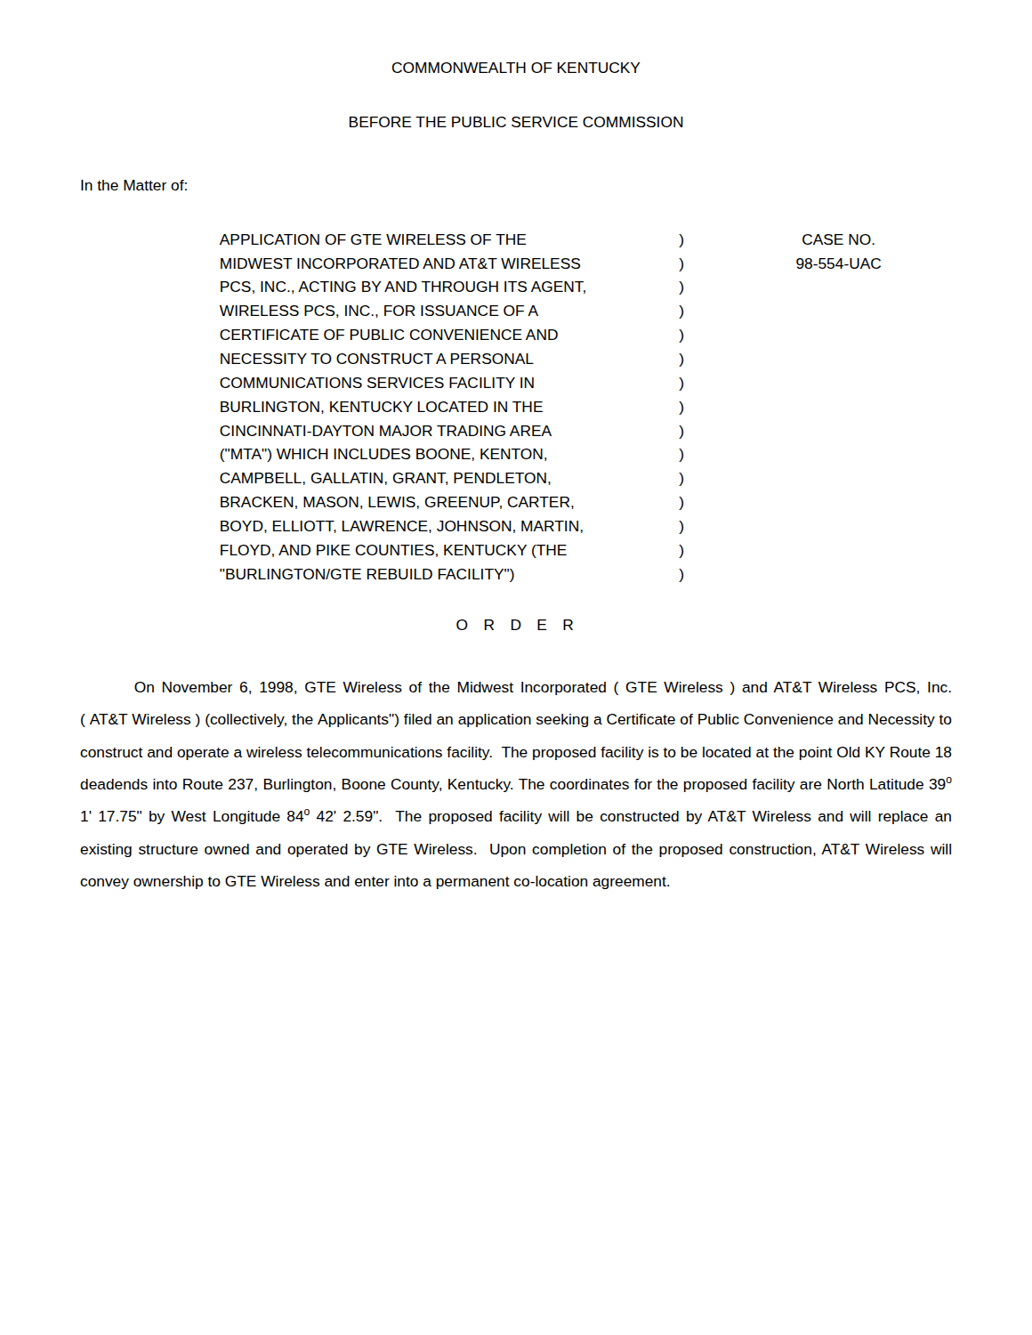COMMONWEALTH OF KENTUCKY
BEFORE THE PUBLIC SERVICE COMMISSION
In the Matter of:
| | APPLICATION OF GTE WIRELESS OF THE MIDWEST INCORPORATED AND AT&T WIRELESS PCS, INC., ACTING BY AND THROUGH ITS AGENT, WIRELESS PCS, INC., FOR ISSUANCE OF A CERTIFICATE OF PUBLIC CONVENIENCE AND NECESSITY TO CONSTRUCT A PERSONAL COMMUNICATIONS SERVICES FACILITY IN BURLINGTON, KENTUCKY LOCATED IN THE CINCINNATI-DAYTON MAJOR TRADING AREA ("MTA") WHICH INCLUDES BOONE, KENTON, CAMPBELL, GALLATIN, GRANT, PENDLETON, BRACKEN, MASON, LEWIS, GREENUP, CARTER, BOYD, ELLIOTT, LAWRENCE, JOHNSON, MARTIN, FLOYD, AND PIKE COUNTIES, KENTUCKY (THE "BURLINGTON/GTE REBUILD FACILITY") | ) ) ) ) ) ) ) ) ) ) ) ) ) ) ) | CASE NO. 98-554-UAC |
O R D E R
On November 6, 1998, GTE Wireless of the Midwest Incorporated ( GTE Wireless ) and AT&T Wireless PCS, Inc. ( AT&T Wireless ) (collectively, the Applicants") filed an application seeking a Certificate of Public Convenience and Necessity to construct and operate a wireless telecommunications facility. The proposed facility is to be located at the point Old KY Route 18 deadends into Route 237, Burlington, Boone County, Kentucky. The coordinates for the proposed facility are North Latitude 39o 1' 17.75" by West Longitude 84o 42' 2.59". The proposed facility will be constructed by AT&T Wireless and will replace an existing structure owned and operated by GTE Wireless. Upon completion of the proposed construction, AT&T Wireless will convey ownership to GTE Wireless and enter into a permanent co-location agreement.